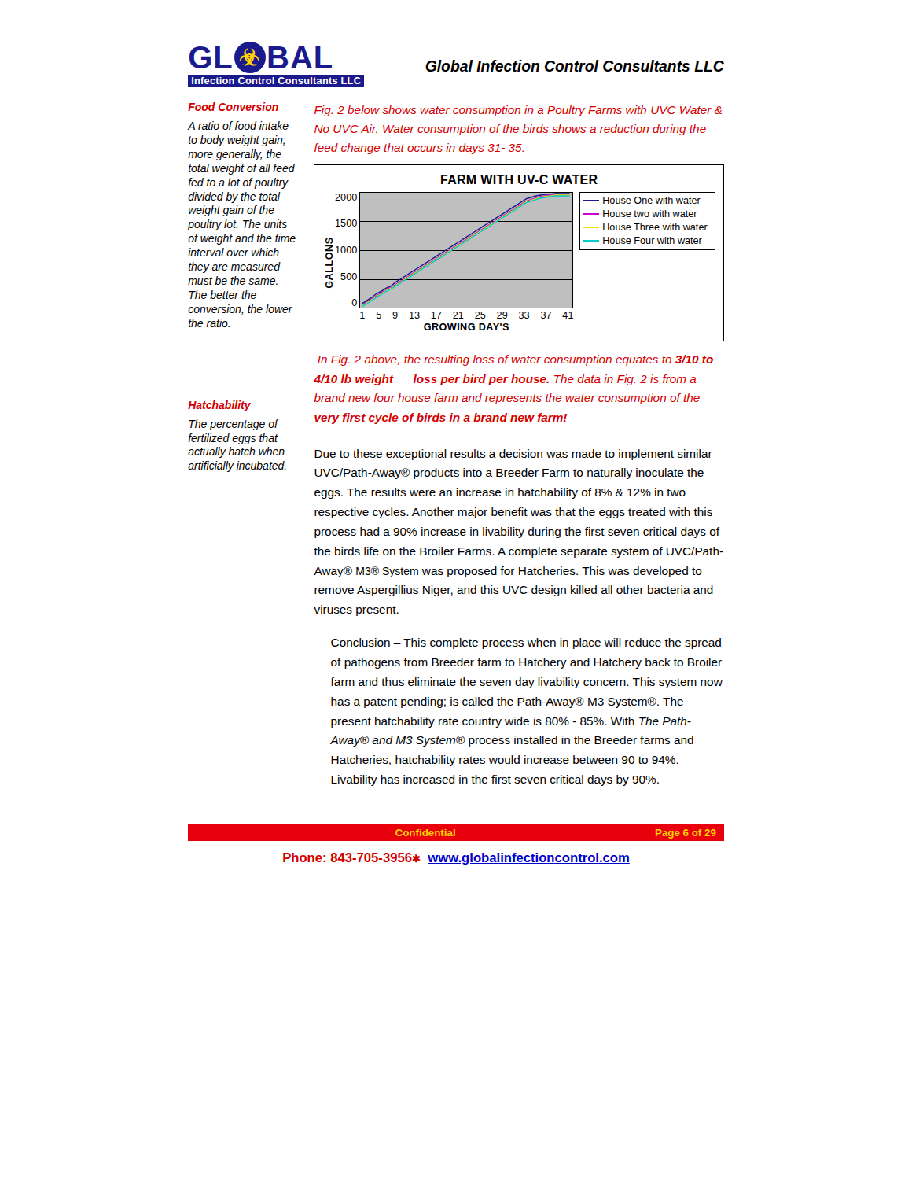GL BAL
Infection Control Consultants LLC
Global Infection Control Consultants LLC
Food Conversion
A ratio of food intake to body weight gain; more generally, the total weight of all feed fed to a lot of poultry divided by the total weight gain of the poultry lot. The units of weight and the time interval over which they are measured must be the same. The better the conversion, the lower the ratio.
Hatchability
The percentage of fertilized eggs that actually hatch when artificially incubated.
Fig. 2 below shows water consumption in a Poultry Farms with UVC Water & No UVC Air. Water consumption of the birds shows a reduction during the feed change that occurs in days 31- 35.
FARM WITH UV-C WATER
GALLONS
2000
1500
1000
500
0
1591317212529333741
GROWING DAY'S
House One with water
House two with water
House Three with water
House Four with water
In Fig. 2 above, the resulting loss of water consumption equates to 3/10 to 4/10 lb weight loss per bird per house. The data in Fig. 2 is from a brand new four house farm and represents the water consumption of the very first cycle of birds in a brand new farm!
Due to these exceptional results a decision was made to implement similar UVC/Path-Away® products into a Breeder Farm to naturally inoculate the eggs. The results were an increase in hatchability of 8% & 12% in two respective cycles. Another major benefit was that the eggs treated with this process had a 90% increase in livability during the first seven critical days of the birds life on the Broiler Farms. A complete separate system of UVC/Path-Away® M3® System was proposed for Hatcheries. This was developed to remove Aspergillius Niger, and this UVC design killed all other bacteria and viruses present.
Conclusion – This complete process when in place will reduce the spread of pathogens from Breeder farm to Hatchery and Hatchery back to Broiler farm and thus eliminate the seven day livability concern. This system now has a patent pending; is called the Path-Away® M3 System®. The present hatchability rate country wide is 80% - 85%. With The Path-Away® and M3 System® process installed in the Breeder farms and Hatcheries, hatchability rates would increase between 90 to 94%. Livability has increased in the first seven critical days by 90%.
Confidential Page 6 of 29
Phone: 843-705-3956✱ www.globalinfectioncontrol.com